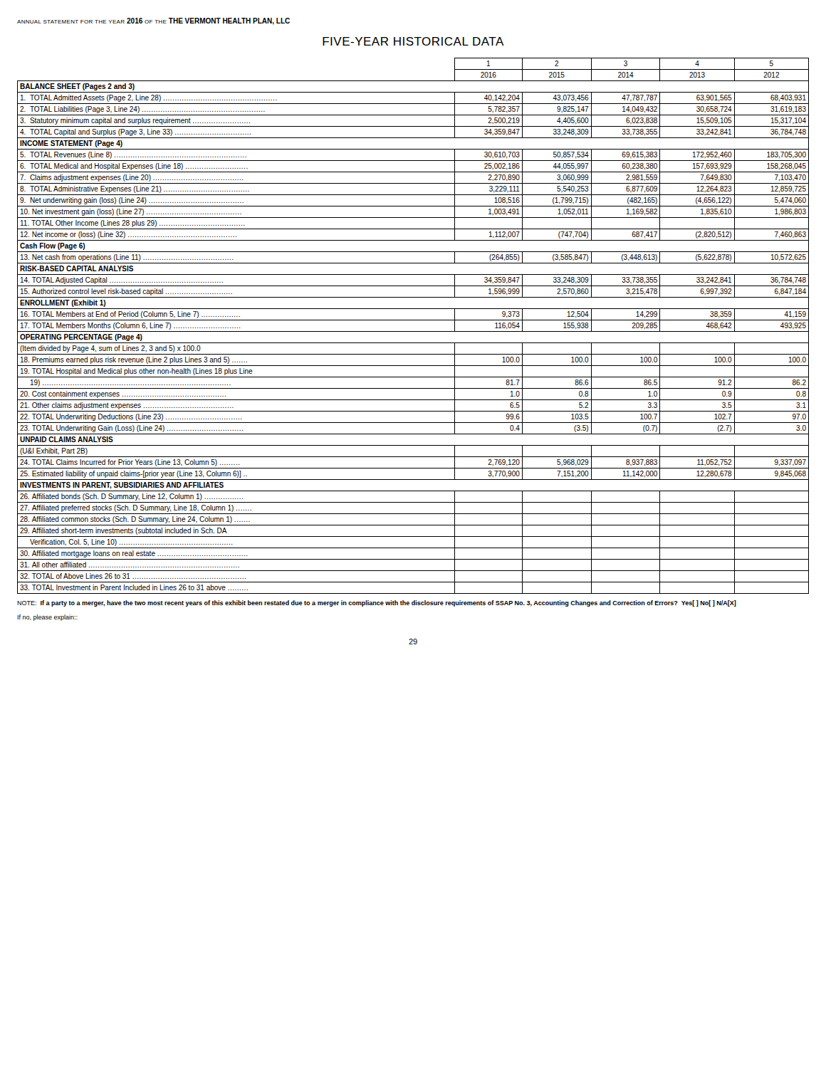ANNUAL STATEMENT FOR THE YEAR 2016 OF THE THE VERMONT HEALTH PLAN, LLC
FIVE-YEAR HISTORICAL DATA
| | 1 | 2 | 3 | 4 | 5 |
| --- | --- | --- | --- | --- | --- |
| | 2016 | 2015 | 2014 | 2013 | 2012 |
| BALANCE SHEET (Pages 2 and 3) |
| 1. TOTAL Admitted Assets (Page 2, Line 28) ................................................. | 40,142,204 | 43,073,456 | 47,787,787 | 63,901,565 | 68,403,931 |
| 2. TOTAL Liabilities (Page 3, Line 24) ..................................................... | 5,782,357 | 9,825,147 | 14,049,432 | 30,658,724 | 31,619,183 |
| 3. Statutory minimum capital and surplus requirement ......................... | 2,500,219 | 4,405,600 | 6,023,838 | 15,509,105 | 15,317,104 |
| 4. TOTAL Capital and Surplus (Page 3, Line 33) ................................. | 34,359,847 | 33,248,309 | 33,738,355 | 33,242,841 | 36,784,748 |
| INCOME STATEMENT (Page 4) |
| 5. TOTAL Revenues (Line 8) ......................................................... | 30,610,703 | 50,857,534 | 69,615,383 | 172,952,460 | 183,705,300 |
| 6. TOTAL Medical and Hospital Expenses (Line 18) ........................... | 25,002,186 | 44,055,997 | 60,238,380 | 157,693,929 | 158,268,045 |
| 7. Claims adjustment expenses (Line 20) ....................................... | 2,270,890 | 3,060,999 | 2,981,559 | 7,649,830 | 7,103,470 |
| 8. TOTAL Administrative Expenses (Line 21) ..................................... | 3,229,111 | 5,540,253 | 6,877,609 | 12,264,823 | 12,859,725 |
| 9. Net underwriting gain (loss) (Line 24) ......................................... | 108,516 | (1,799,715) | (482,165) | (4,656,122) | 5,474,060 |
| 10. Net investment gain (loss) (Line 27) ......................................... | 1,003,491 | 1,052,011 | 1,169,582 | 1,835,610 | 1,986,803 |
| 11. TOTAL Other Income (Lines 28 plus 29) ..................................... | | | | | |
| 12. Net income or (loss) (Line 32) ............................................... | 1,112,007 | (747,704) | 687,417 | (2,820,512) | 7,460,863 |
| Cash Flow (Page 6) |
| 13. Net cash from operations (Line 11) ....................................... | (264,855) | (3,585,847) | (3,448,613) | (5,622,878) | 10,572,625 |
| RISK-BASED CAPITAL ANALYSIS |
| 14. TOTAL Adjusted Capital ................................................. | 34,359,847 | 33,248,309 | 33,738,355 | 33,242,841 | 36,784,748 |
| 15. Authorized control level risk-based capital ............................. | 1,596,999 | 2,570,860 | 3,215,478 | 6,997,392 | 6,847,184 |
| ENROLLMENT (Exhibit 1) |
| 16. TOTAL Members at End of Period (Column 5, Line 7) ................. | 9,373 | 12,504 | 14,299 | 38,359 | 41,159 |
| 17. TOTAL Members Months (Column 6, Line 7) ............................. | 116,054 | 155,938 | 209,285 | 468,642 | 493,925 |
| OPERATING PERCENTAGE (Page 4) |
| (Item divided by Page 4, sum of Lines 2, 3 and 5) x 100.0 | | | | | |
| 18. Premiums earned plus risk revenue (Line 2 plus Lines 3 and 5) ....... | 100.0 | 100.0 | 100.0 | 100.0 | 100.0 |
| 19. TOTAL Hospital and Medical plus other non-health (Lines 18 plus Line | | | | | |
| 19) ................................................................................. | 81.7 | 86.6 | 86.5 | 91.2 | 86.2 |
| 20. Cost containment expenses ............................................. | 1.0 | 0.8 | 1.0 | 0.9 | 0.8 |
| 21. Other claims adjustment expenses ....................................... | 6.5 | 5.2 | 3.3 | 3.5 | 3.1 |
| 22. TOTAL Underwriting Deductions (Line 23) ................................. | 99.6 | 103.5 | 100.7 | 102.7 | 97.0 |
| 23. TOTAL Underwriting Gain (Loss) (Line 24) ................................. | 0.4 | (3.5) | (0.7) | (2.7) | 3.0 |
| UNPAID CLAIMS ANALYSIS |
| (U&I Exhibit, Part 2B) | | | | | |
| 24. TOTAL Claims Incurred for Prior Years (Line 13, Column 5) ......... | 2,769,120 | 5,968,029 | 8,937,883 | 11,052,752 | 9,337,097 |
| 25. Estimated liability of unpaid claims-[prior year (Line 13, Column 6)] .. | 3,770,900 | 7,151,200 | 11,142,000 | 12,280,678 | 9,845,068 |
| INVESTMENTS IN PARENT, SUBSIDIARIES AND AFFILIATES |
| 26. Affiliated bonds (Sch. D Summary, Line 12, Column 1) ................. | | | | | |
| 27. Affiliated preferred stocks (Sch. D Summary, Line 18, Column 1) ....... | | | | | |
| 28. Affiliated common stocks (Sch. D Summary, Line 24, Column 1) ....... | | | | | |
| 29. Affiliated short-term investments (subtotal included in Sch. DA | | | | | |
| Verification, Col. 5, Line 10) ................................................. | | | | | |
| 30. Affiliated mortgage loans on real estate ....................................... | | | | | |
| 31. All other affiliated ................................................................. | | | | | |
| 32. TOTAL of Above Lines 26 to 31 ................................................. | | | | | |
| 33. TOTAL Investment in Parent Included in Lines 26 to 31 above ......... | | | | | |
NOTE: If a party to a merger, have the two most recent years of this exhibit been restated due to a merger in compliance with the disclosure requirements of SSAP No. 3, Accounting Changes and Correction of Errors? Yes[ ] No[ ] N/A[X]
If no, please explain::
29